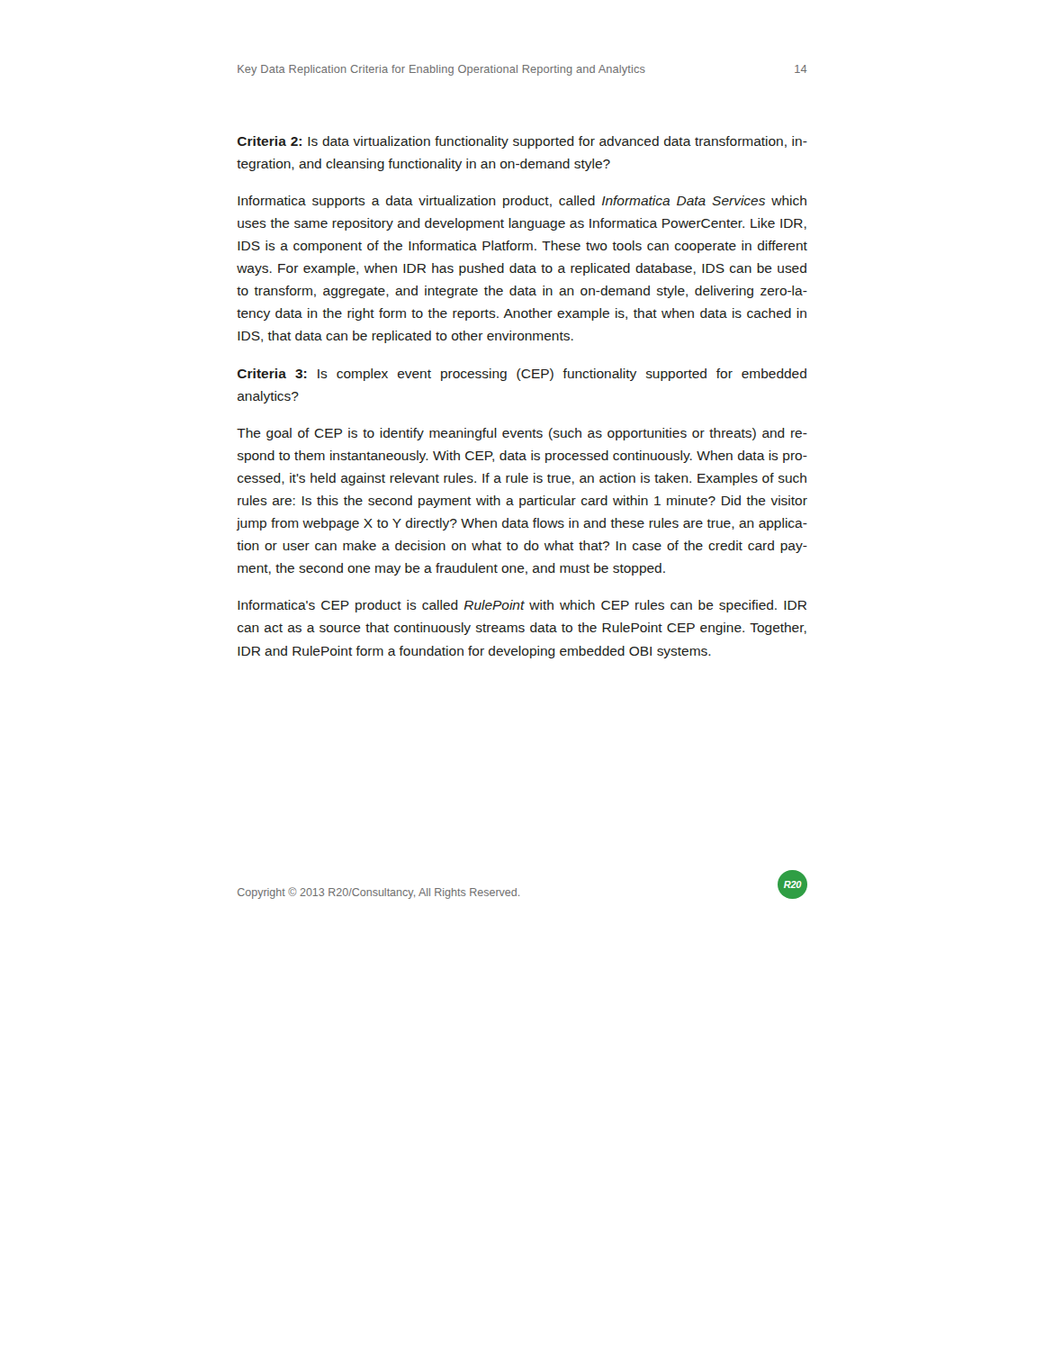Key Data Replication Criteria for Enabling Operational Reporting and Analytics
14
Criteria 2: Is data virtualization functionality supported for advanced data transformation, integration, and cleansing functionality in an on-demand style?
Informatica supports a data virtualization product, called Informatica Data Services which uses the same repository and development language as Informatica PowerCenter. Like IDR, IDS is a component of the Informatica Platform. These two tools can cooperate in different ways. For example, when IDR has pushed data to a replicated database, IDS can be used to transform, aggregate, and integrate the data in an on-demand style, delivering zero-latency data in the right form to the reports. Another example is, that when data is cached in IDS, that data can be replicated to other environments.
Criteria 3: Is complex event processing (CEP) functionality supported for embedded analytics?
The goal of CEP is to identify meaningful events (such as opportunities or threats) and respond to them instantaneously. With CEP, data is processed continuously. When data is processed, it's held against relevant rules. If a rule is true, an action is taken. Examples of such rules are: Is this the second payment with a particular card within 1 minute? Did the visitor jump from webpage X to Y directly? When data flows in and these rules are true, an application or user can make a decision on what to do what that? In case of the credit card payment, the second one may be a fraudulent one, and must be stopped.
Informatica's CEP product is called RulePoint with which CEP rules can be specified. IDR can act as a source that continuously streams data to the RulePoint CEP engine. Together, IDR and RulePoint form a foundation for developing embedded OBI systems.
Copyright © 2013 R20/Consultancy, All Rights Reserved.
R20